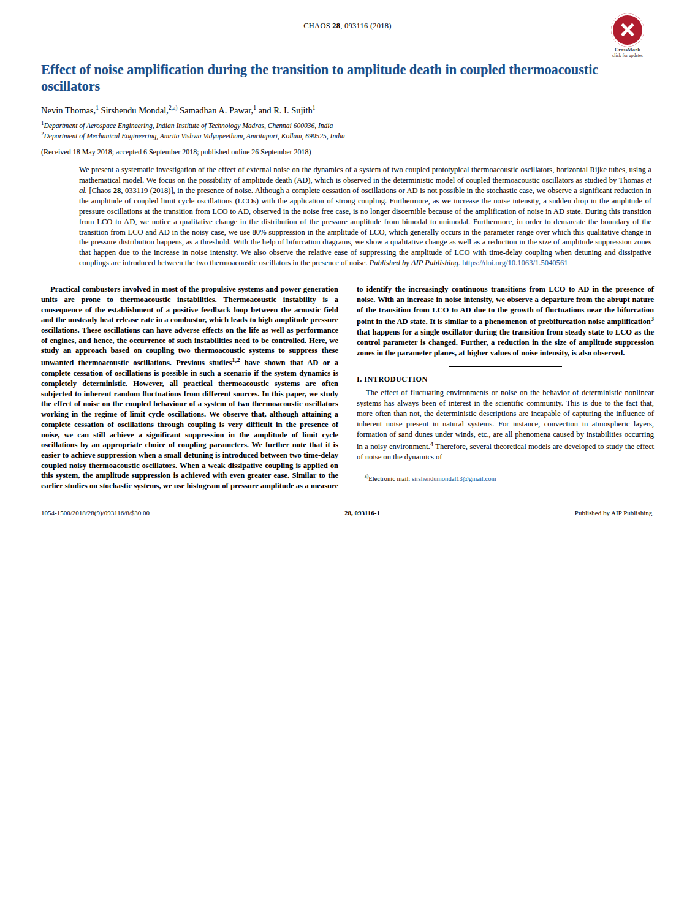CHAOS 28, 093116 (2018)
CrossMark
click for updates
Effect of noise amplification during the transition to amplitude death in coupled thermoacoustic oscillators
Nevin Thomas,1 Sirshendu Mondal,2,a) Samadhan A. Pawar,1 and R. I. Sujith1
1Department of Aerospace Engineering, Indian Institute of Technology Madras, Chennai 600036, India
2Department of Mechanical Engineering, Amrita Vishwa Vidyapeetham, Amritapuri, Kollam, 690525, India
(Received 18 May 2018; accepted 6 September 2018; published online 26 September 2018)
We present a systematic investigation of the effect of external noise on the dynamics of a system of two coupled prototypical thermoacoustic oscillators, horizontal Rijke tubes, using a mathematical model. We focus on the possibility of amplitude death (AD), which is observed in the deterministic model of coupled thermoacoustic oscillators as studied by Thomas et al. [Chaos 28, 033119 (2018)], in the presence of noise. Although a complete cessation of oscillations or AD is not possible in the stochastic case, we observe a significant reduction in the amplitude of coupled limit cycle oscillations (LCOs) with the application of strong coupling. Furthermore, as we increase the noise intensity, a sudden drop in the amplitude of pressure oscillations at the transition from LCO to AD, observed in the noise free case, is no longer discernible because of the amplification of noise in AD state. During this transition from LCO to AD, we notice a qualitative change in the distribution of the pressure amplitude from bimodal to unimodal. Furthermore, in order to demarcate the boundary of the transition from LCO and AD in the noisy case, we use 80% suppression in the amplitude of LCO, which generally occurs in the parameter range over which this qualitative change in the pressure distribution happens, as a threshold. With the help of bifurcation diagrams, we show a qualitative change as well as a reduction in the size of amplitude suppression zones that happen due to the increase in noise intensity. We also observe the relative ease of suppressing the amplitude of LCO with time-delay coupling when detuning and dissipative couplings are introduced between the two thermoacoustic oscillators in the presence of noise. Published by AIP Publishing. https://doi.org/10.1063/1.5040561
Practical combustors involved in most of the propulsive systems and power generation units are prone to thermoacoustic instabilities. Thermoacoustic instability is a consequence of the establishment of a positive feedback loop between the acoustic field and the unsteady heat release rate in a combustor, which leads to high amplitude pressure oscillations. These oscillations can have adverse effects on the life as well as performance of engines, and hence, the occurrence of such instabilities need to be controlled. Here, we study an approach based on coupling two thermoacoustic systems to suppress these unwanted thermoacoustic oscillations. Previous studies1,2 have shown that AD or a complete cessation of oscillations is possible in such a scenario if the system dynamics is completely deterministic. However, all practical thermoacoustic systems are often subjected to inherent random fluctuations from different sources. In this paper, we study the effect of noise on the coupled behaviour of a system of two thermoacoustic oscillators working in the regime of limit cycle oscillations. We observe that, although attaining a complete cessation of oscillations through coupling is very difficult in the presence of noise, we can still achieve a significant suppression in the amplitude of limit cycle oscillations by an appropriate choice of coupling parameters. We further note that it is easier to achieve suppression when a small detuning is introduced between two time-delay coupled noisy thermoacoustic oscillators. When a weak dissipative coupling is applied on this system, the amplitude suppression is achieved with even greater ease. Similar to the earlier studies on stochastic systems, we use histogram of pressure amplitude as a measure to identify the increasingly continuous transitions from LCO to AD in the presence of noise. With an increase in noise intensity, we observe a departure from the abrupt nature of the transition from LCO to AD due to the growth of fluctuations near the bifurcation point in the AD state. It is similar to a phenomenon of prebifurcation noise amplification3 that happens for a single oscillator during the transition from steady state to LCO as the control parameter is changed. Further, a reduction in the size of amplitude suppression zones in the parameter planes, at higher values of noise intensity, is also observed.
I. INTRODUCTION
The effect of fluctuating environments or noise on the behavior of deterministic nonlinear systems has always been of interest in the scientific community. This is due to the fact that, more often than not, the deterministic descriptions are incapable of capturing the influence of inherent noise present in natural systems. For instance, convection in atmospheric layers, formation of sand dunes under winds, etc., are all phenomena caused by instabilities occurring in a noisy environment.4 Therefore, several theoretical models are developed to study the effect of noise on the dynamics of
a)Electronic mail: sirshendumondal13@gmail.com
1054-1500/2018/28(9)/093116/8/$30.00
28, 093116-1
Published by AIP Publishing.